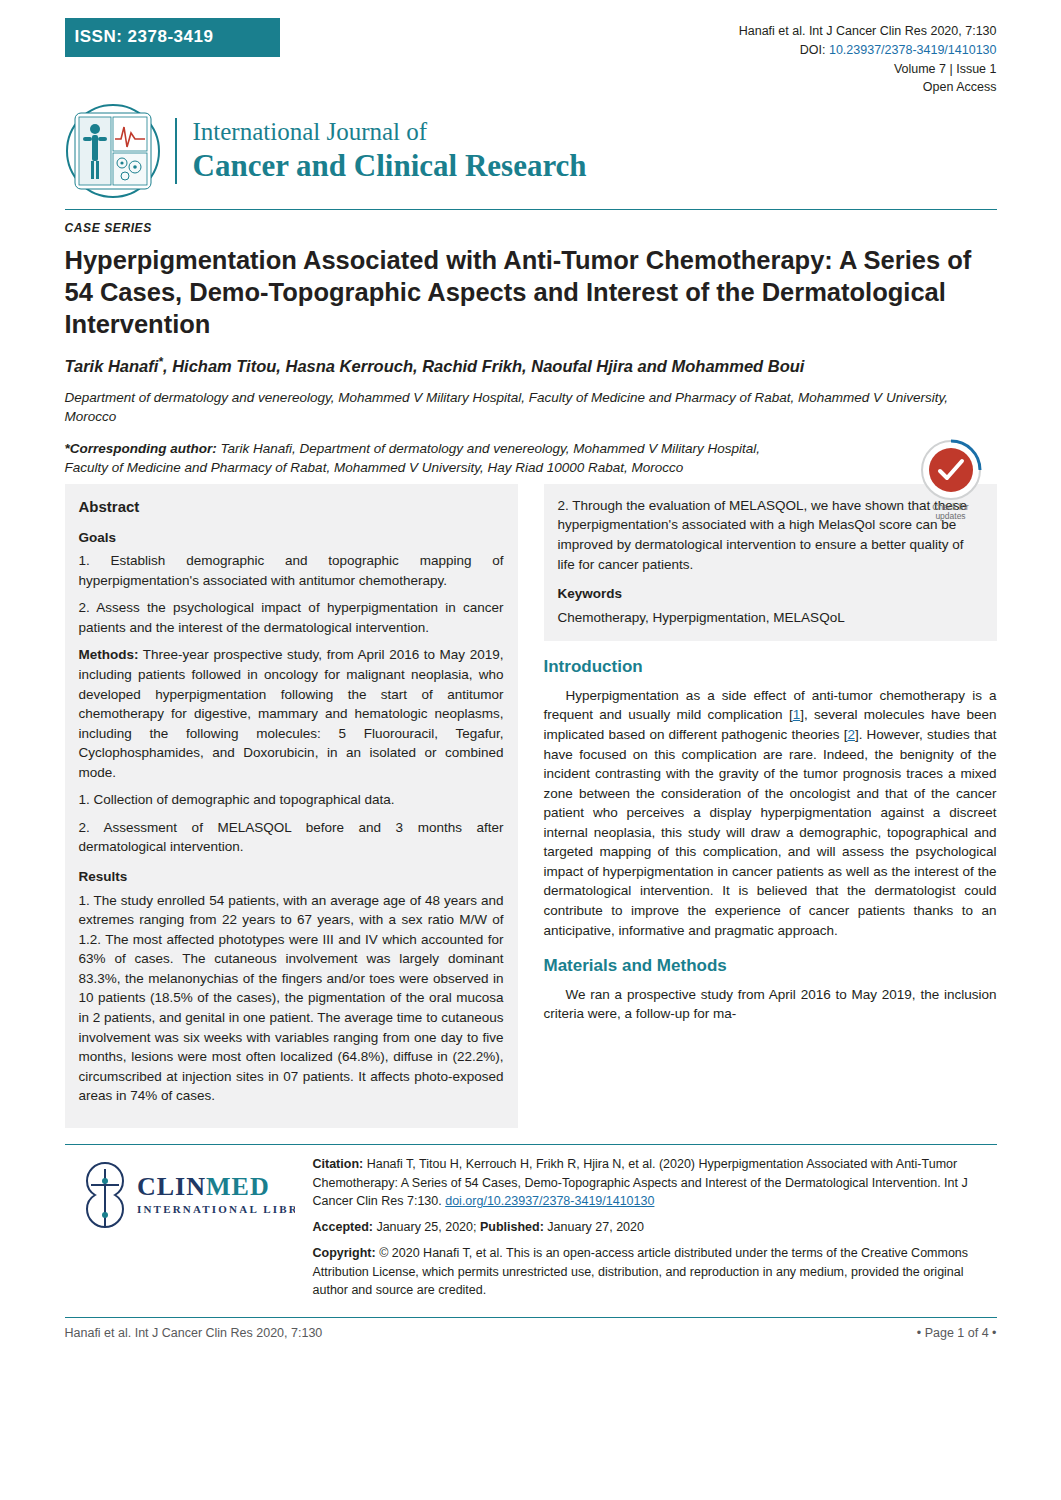ISSN: 2378-3419
Hanafi et al. Int J Cancer Clin Res 2020, 7:130
DOI: 10.23937/2378-3419/1410130
Volume 7 | Issue 1
Open Access
International Journal of
Cancer and Clinical Research
Case Series
Hyperpigmentation Associated with Anti-Tumor Chemotherapy: A Series of 54 Cases, Demo-Topographic Aspects and Interest of the Dermatological Intervention
Tarik Hanafi*, Hicham Titou, Hasna Kerrouch, Rachid Frikh, Naoufal Hjira and Mohammed Boui
Department of dermatology and venereology, Mohammed V Military Hospital, Faculty of Medicine and Pharmacy of Rabat, Mohammed V University, Morocco
Check for
updates
*Corresponding author: Tarik Hanafi, Department of dermatology and venereology, Mohammed V Military Hospital, Faculty of Medicine and Pharmacy of Rabat, Mohammed V University, Hay Riad 10000 Rabat, Morocco
Abstract
Goals
1. Establish demographic and topographic mapping of hyperpigmentation's associated with antitumor chemotherapy.
2. Assess the psychological impact of hyperpigmentation in cancer patients and the interest of the dermatological intervention.
Methods: Three-year prospective study, from April 2016 to May 2019, including patients followed in oncology for malignant neoplasia, who developed hyperpigmentation following the start of antitumor chemotherapy for digestive, mammary and hematologic neoplasms, including the following molecules: 5 Fluorouracil, Tegafur, Cyclophosphamides, and Doxorubicin, in an isolated or combined mode.
1. Collection of demographic and topographical data.
2. Assessment of MELASQOL before and 3 months after dermatological intervention.
Results
1. The study enrolled 54 patients, with an average age of 48 years and extremes ranging from 22 years to 67 years, with a sex ratio M/W of 1.2. The most affected phototypes were III and IV which accounted for 63% of cases. The cutaneous involvement was largely dominant 83.3%, the melanonychias of the fingers and/or toes were observed in 10 patients (18.5% of the cases), the pigmentation of the oral mucosa in 2 patients, and genital in one patient. The average time to cutaneous involvement was six weeks with variables ranging from one day to five months, lesions were most often localized (64.8%), diffuse in (22.2%), circumscribed at injection sites in 07 patients. It affects photo-exposed areas in 74% of cases.
2. Through the evaluation of MELASQOL, we have shown that these hyperpigmentation's associated with a high MelasQol score can be improved by dermatological intervention to ensure a better quality of life for cancer patients.
Keywords
Chemotherapy, Hyperpigmentation, MELASQoL
Introduction
Hyperpigmentation as a side effect of anti-tumor chemotherapy is a frequent and usually mild complication [1], several molecules have been implicated based on different pathogenic theories [2]. However, studies that have focused on this complication are rare. Indeed, the benignity of the incident contrasting with the gravity of the tumor prognosis traces a mixed zone between the consideration of the oncologist and that of the cancer patient who perceives a display hyperpigmentation against a discreet internal neoplasia, this study will draw a demographic, topographical and targeted mapping of this complication, and will assess the psychological impact of hyperpigmentation in cancer patients as well as the interest of the dermatological intervention. It is believed that the dermatologist could contribute to improve the experience of cancer patients thanks to an anticipative, informative and pragmatic approach.
Materials and Methods
We ran a prospective study from April 2016 to May 2019, the inclusion criteria were, a follow-up for ma-
CLINMED INTERNATIONAL LIBRARY
Citation: Hanafi T, Titou H, Kerrouch H, Frikh R, Hjira N, et al. (2020) Hyperpigmentation Associated with Anti-Tumor Chemotherapy: A Series of 54 Cases, Demo-Topographic Aspects and Interest of the Dermatological Intervention. Int J Cancer Clin Res 7:130. doi.org/10.23937/2378-3419/1410130
Accepted: January 25, 2020; Published: January 27, 2020
Copyright: © 2020 Hanafi T, et al. This is an open-access article distributed under the terms of the Creative Commons Attribution License, which permits unrestricted use, distribution, and reproduction in any medium, provided the original author and source are credited.
Hanafi et al. Int J Cancer Clin Res 2020, 7:130
• Page 1 of 4 •